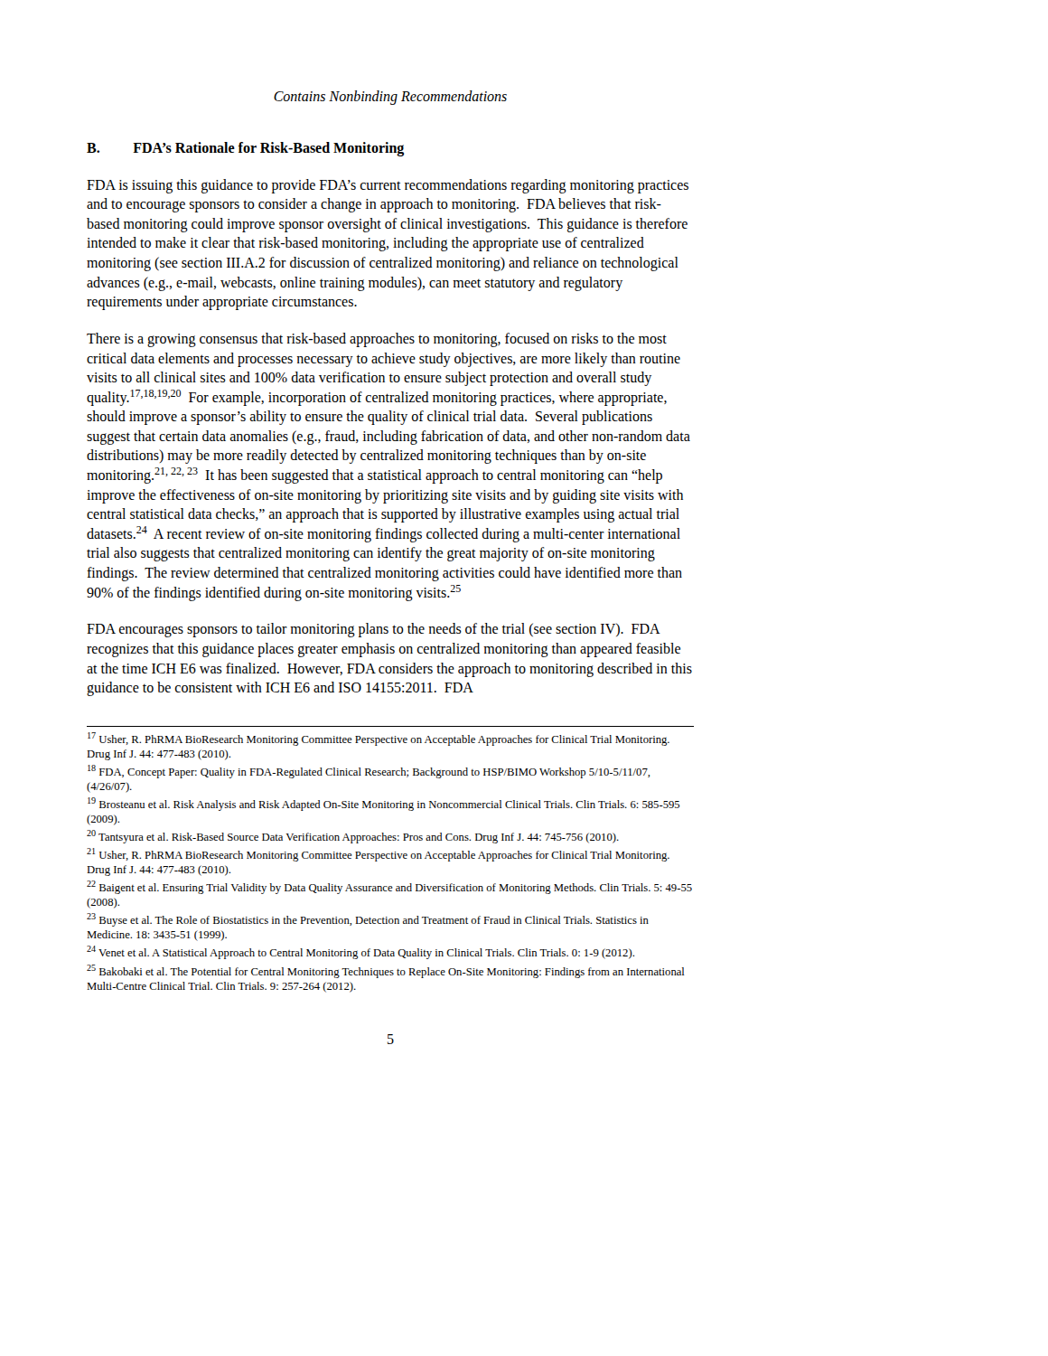Contains Nonbinding Recommendations
B. FDA’s Rationale for Risk-Based Monitoring
FDA is issuing this guidance to provide FDA’s current recommendations regarding monitoring practices and to encourage sponsors to consider a change in approach to monitoring. FDA believes that risk-based monitoring could improve sponsor oversight of clinical investigations. This guidance is therefore intended to make it clear that risk-based monitoring, including the appropriate use of centralized monitoring (see section III.A.2 for discussion of centralized monitoring) and reliance on technological advances (e.g., e-mail, webcasts, online training modules), can meet statutory and regulatory requirements under appropriate circumstances.
There is a growing consensus that risk-based approaches to monitoring, focused on risks to the most critical data elements and processes necessary to achieve study objectives, are more likely than routine visits to all clinical sites and 100% data verification to ensure subject protection and overall study quality.17,18,19,20 For example, incorporation of centralized monitoring practices, where appropriate, should improve a sponsor’s ability to ensure the quality of clinical trial data. Several publications suggest that certain data anomalies (e.g., fraud, including fabrication of data, and other non-random data distributions) may be more readily detected by centralized monitoring techniques than by on-site monitoring.21, 22, 23 It has been suggested that a statistical approach to central monitoring can “help improve the effectiveness of on-site monitoring by prioritizing site visits and by guiding site visits with central statistical data checks,” an approach that is supported by illustrative examples using actual trial datasets.24 A recent review of on-site monitoring findings collected during a multi-center international trial also suggests that centralized monitoring can identify the great majority of on-site monitoring findings. The review determined that centralized monitoring activities could have identified more than 90% of the findings identified during on-site monitoring visits.25
FDA encourages sponsors to tailor monitoring plans to the needs of the trial (see section IV). FDA recognizes that this guidance places greater emphasis on centralized monitoring than appeared feasible at the time ICH E6 was finalized. However, FDA considers the approach to monitoring described in this guidance to be consistent with ICH E6 and ISO 14155:2011. FDA
17 Usher, R. PhRMA BioResearch Monitoring Committee Perspective on Acceptable Approaches for Clinical Trial Monitoring. Drug Inf J. 44: 477-483 (2010).
18 FDA, Concept Paper: Quality in FDA-Regulated Clinical Research; Background to HSP/BIMO Workshop 5/10-5/11/07, (4/26/07).
19 Brosteanu et al. Risk Analysis and Risk Adapted On-Site Monitoring in Noncommercial Clinical Trials. Clin Trials. 6: 585-595 (2009).
20 Tantsyura et al. Risk-Based Source Data Verification Approaches: Pros and Cons. Drug Inf J. 44: 745-756 (2010).
21 Usher, R. PhRMA BioResearch Monitoring Committee Perspective on Acceptable Approaches for Clinical Trial Monitoring. Drug Inf J. 44: 477-483 (2010).
22 Baigent et al. Ensuring Trial Validity by Data Quality Assurance and Diversification of Monitoring Methods. Clin Trials. 5: 49-55 (2008).
23 Buyse et al. The Role of Biostatistics in the Prevention, Detection and Treatment of Fraud in Clinical Trials. Statistics in Medicine. 18: 3435-51 (1999).
24 Venet et al. A Statistical Approach to Central Monitoring of Data Quality in Clinical Trials. Clin Trials. 0: 1-9 (2012).
25 Bakobaki et al. The Potential for Central Monitoring Techniques to Replace On-Site Monitoring: Findings from an International Multi-Centre Clinical Trial. Clin Trials. 9: 257-264 (2012).
5